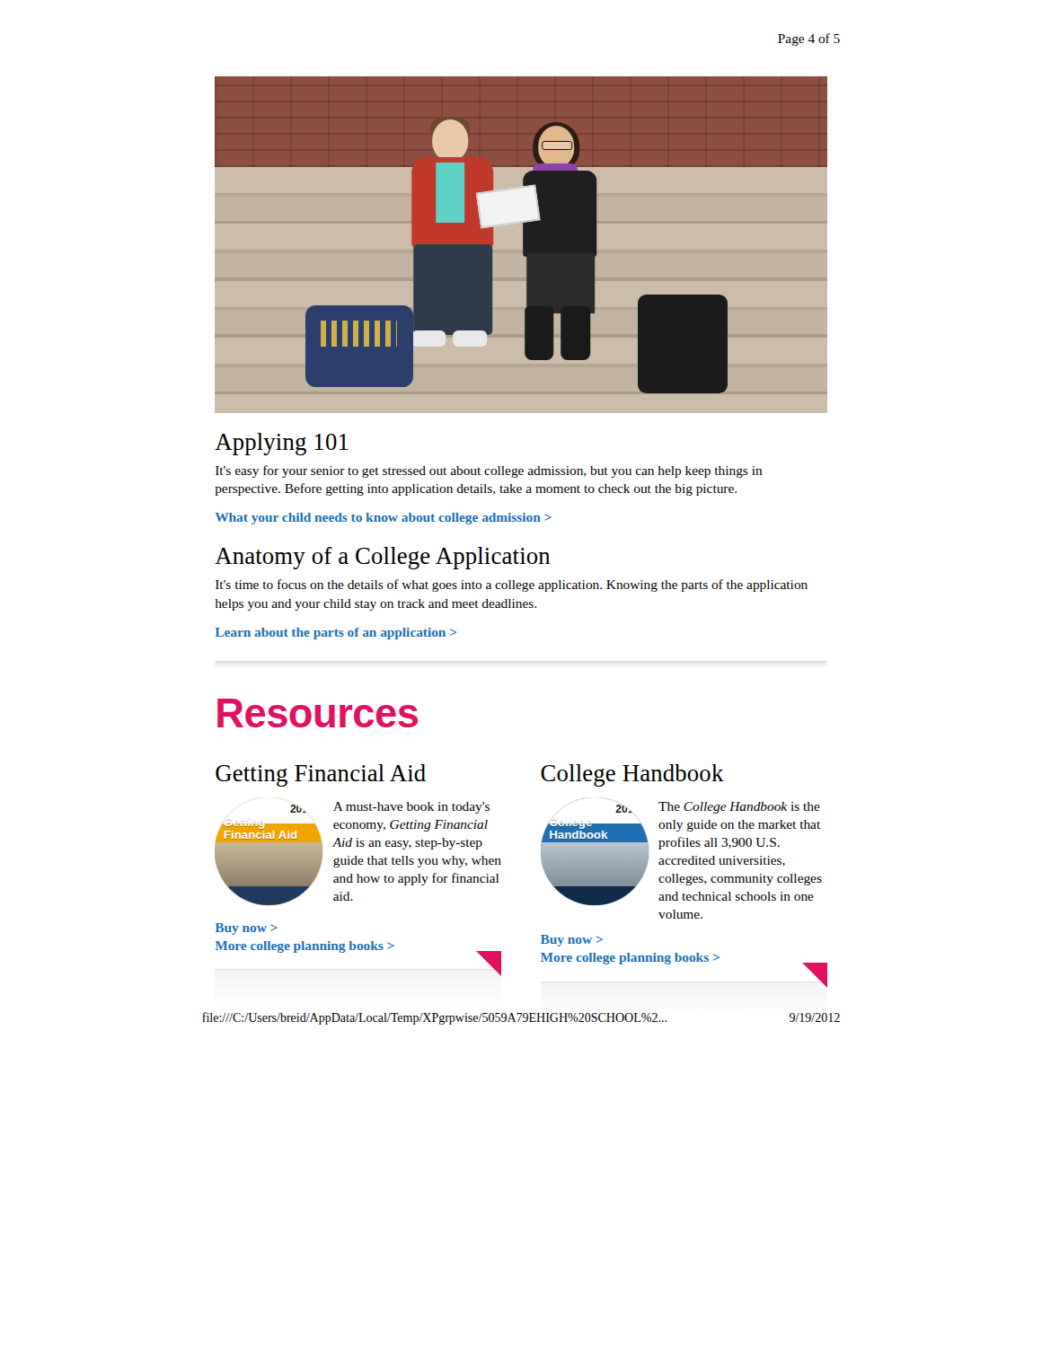Page 4 of 5
Applying 101
It's easy for your senior to get stressed out about college admission, but you can help keep things in perspective. Before getting into application details, take a moment to check out the big picture.
What your child needs to know about college admission >
Anatomy of a College Application
It's time to focus on the details of what goes into a college application. Knowing the parts of the application helps you and your child stay on track and meet deadlines.
Learn about the parts of an application >
Resources
Getting Financial Aid
2013
Getting
Financial Aid
A must-have book in today's economy, Getting Financial Aid is an easy, step-by-step guide that tells you why, when and how to apply for financial aid.
Buy now > More college planning books >
College Handbook
2013
College
Handbook
The College Handbook is the only guide on the market that profiles all 3,900 U.S. accredited universities, colleges, community colleges and technical schools in one volume.
Buy now > More college planning books >
file:///C:/Users/breid/AppData/Local/Temp/XPgrpwise/5059A79EHIGH%20SCHOOL%2...
9/19/2012